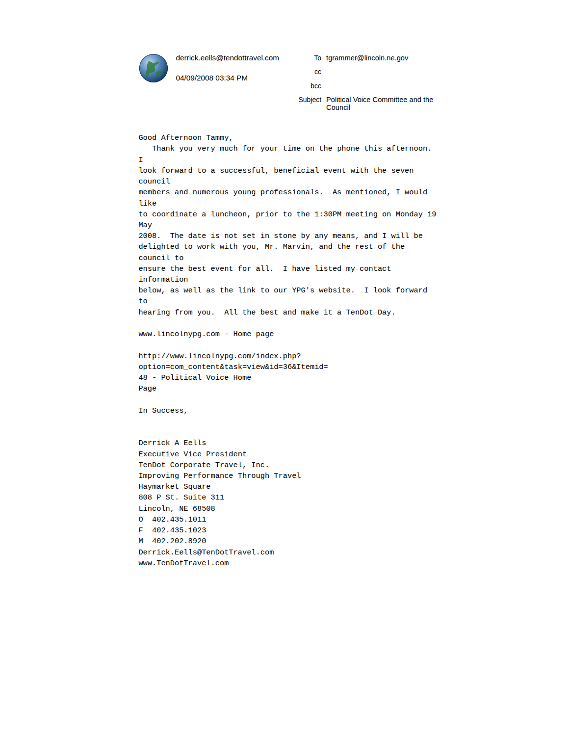derrick.eells@tendottravel.com
04/09/2008 03:34 PM
| To | tgrammer@lincoln.ne.gov |
| cc | |
| bcc | |
| Subject | Political Voice Committee and the Council |
Good Afternoon Tammy, Thank you very much for your time on the phone this afternoon. I look forward to a successful, beneficial event with the seven council members and numerous young professionals. As mentioned, I would like to coordinate a luncheon, prior to the 1:30PM meeting on Monday 19 May 2008. The date is not set in stone by any means, and I will be delighted to work with you, Mr. Marvin, and the rest of the council to ensure the best event for all. I have listed my contact information below, as well as the link to our YPG's website. I look forward to hearing from you. All the best and make it a TenDot Day. www.lincolnypg.com - Home page http://www.lincolnypg.com/index.php?option=com_content&task=view&id=36&Itemid= 48 - Political Voice Home Page In Success, Derrick A Eells Executive Vice President TenDot Corporate Travel, Inc. Improving Performance Through Travel Haymarket Square 808 P St. Suite 311 Lincoln, NE 68508 O 402.435.1011 F 402.435.1023 M 402.202.8920 Derrick.Eells@TenDotTravel.com www.TenDotTravel.com